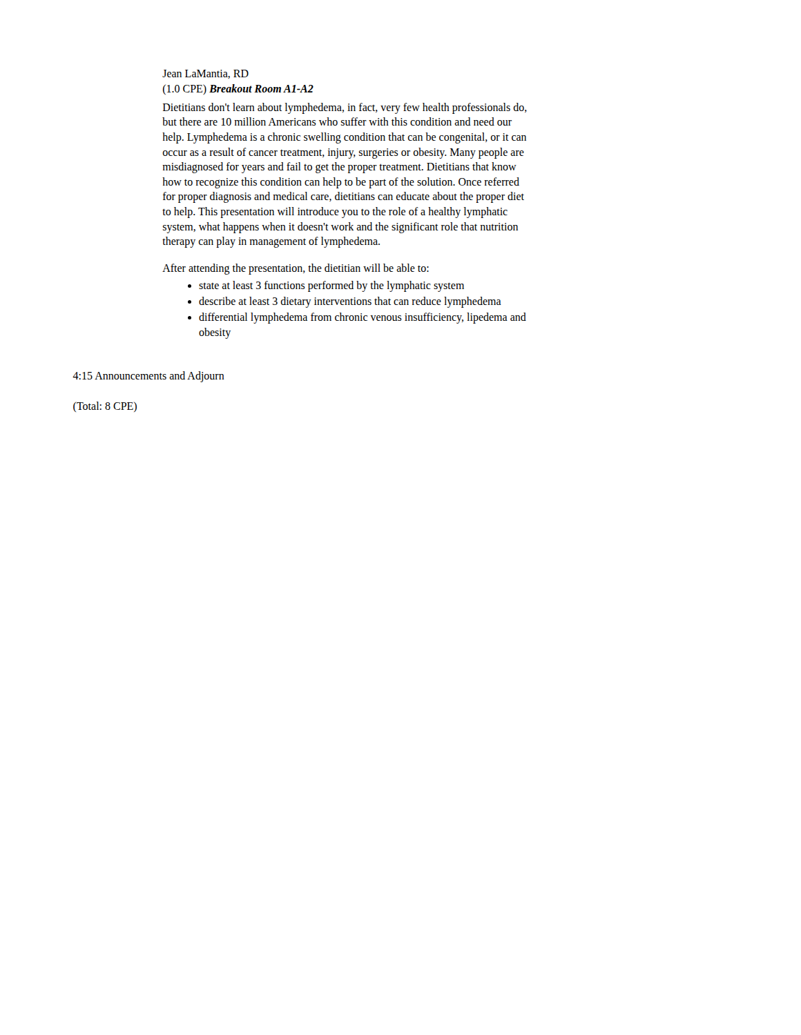Jean LaMantia, RD
(1.0 CPE) Breakout Room A1-A2
Dietitians don't learn about lymphedema, in fact, very few health professionals do, but there are 10 million Americans who suffer with this condition and need our help. Lymphedema is a chronic swelling condition that can be congenital, or it can occur as a result of cancer treatment, injury, surgeries or obesity. Many people are misdiagnosed for years and fail to get the proper treatment. Dietitians that know how to recognize this condition can help to be part of the solution. Once referred for proper diagnosis and medical care, dietitians can educate about the proper diet to help. This presentation will introduce you to the role of a healthy lymphatic system, what happens when it doesn't work and the significant role that nutrition therapy can play in management of lymphedema.
After attending the presentation, the dietitian will be able to:
state at least 3 functions performed by the lymphatic system
describe at least 3 dietary interventions that can reduce lymphedema
differential lymphedema from chronic venous insufficiency, lipedema and obesity
4:15 Announcements and Adjourn
(Total: 8 CPE)